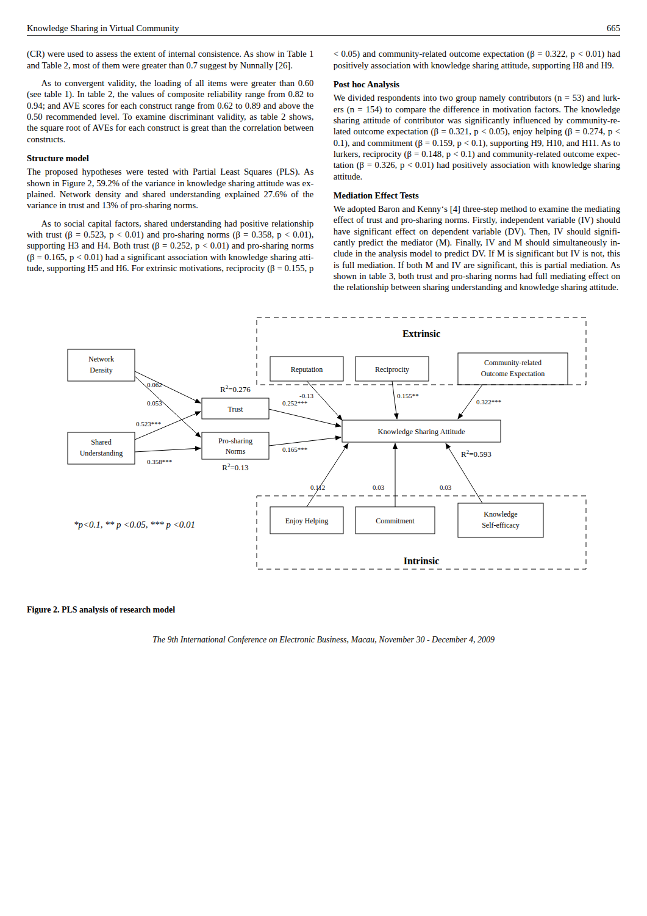Knowledge Sharing in Virtual Community 665
(CR) were used to assess the extent of internal consistence. As show in Table 1 and Table 2, most of them were greater than 0.7 suggest by Nunnally [26].
As to convergent validity, the loading of all items were greater than 0.60 (see table 1). In table 2, the values of composite reliability range from 0.82 to 0.94; and AVE scores for each construct range from 0.62 to 0.89 and above the 0.50 recommended level. To examine discriminant validity, as table 2 shows, the square root of AVEs for each construct is great than the correlation between constructs.
Structure model
The proposed hypotheses were tested with Partial Least Squares (PLS). As shown in Figure 2, 59.2% of the variance in knowledge sharing attitude was explained. Network density and shared understanding explained 27.6% of the variance in trust and 13% of pro-sharing norms.
As to social capital factors, shared understanding had positive relationship with trust (β = 0.523, p < 0.01) and pro-sharing norms (β = 0.358, p < 0.01), supporting H3 and H4. Both trust (β = 0.252, p < 0.01) and pro-sharing norms (β = 0.165, p < 0.01) had a significant association with knowledge sharing attitude, supporting H5 and H6. For extrinsic motivations, reciprocity (β = 0.155, p < 0.05) and community-related outcome expectation (β = 0.322, p < 0.01) had positively association with knowledge sharing attitude, supporting H8 and H9.
Post hoc Analysis
We divided respondents into two group namely contributors (n = 53) and lurkers (n = 154) to compare the difference in motivation factors. The knowledge sharing attitude of contributor was significantly influenced by community-related outcome expectation (β = 0.321, p < 0.05), enjoy helping (β = 0.274, p < 0.1), and commitment (β = 0.159, p < 0.1), supporting H9, H10, and H11. As to lurkers, reciprocity (β = 0.148, p < 0.1) and community-related outcome expectation (β = 0.326, p < 0.01) had positively association with knowledge sharing attitude.
Mediation Effect Tests
We adopted Baron and Kenny‘s [4] three-step method to examine the mediating effect of trust and pro-sharing norms. Firstly, independent variable (IV) should have significant effect on dependent variable (DV). Then, IV should significantly predict the mediator (M). Finally, IV and M should simultaneously include in the analysis model to predict DV. If M is significant but IV is not, this is full mediation. If both M and IV are significant, this is partial mediation. As shown in table 3, both trust and pro-sharing norms had full mediating effect on the relationship between sharing understanding and knowledge sharing attitude.
Extrinsic Reputation Reciprocity Community-related Outcome Expectation Network Density Shared Understanding Trust R2=0.276 Pro-sharing Norms R2=0.13 Knowledge Sharing Attitude R2=0.593 Intrinsic Enjoy Helping Commitment Knowledge Self-efficacy 0.062 0.053 0.523*** 0.358*** 0.252*** 0.165*** -0.13 0.155** 0.322*** 0.112 0.03 0.03 *p<0.1, ** p <0.05, *** p <0.01
Figure 2. PLS analysis of research model
The 9th International Conference on Electronic Business, Macau, November 30 - December 4, 2009